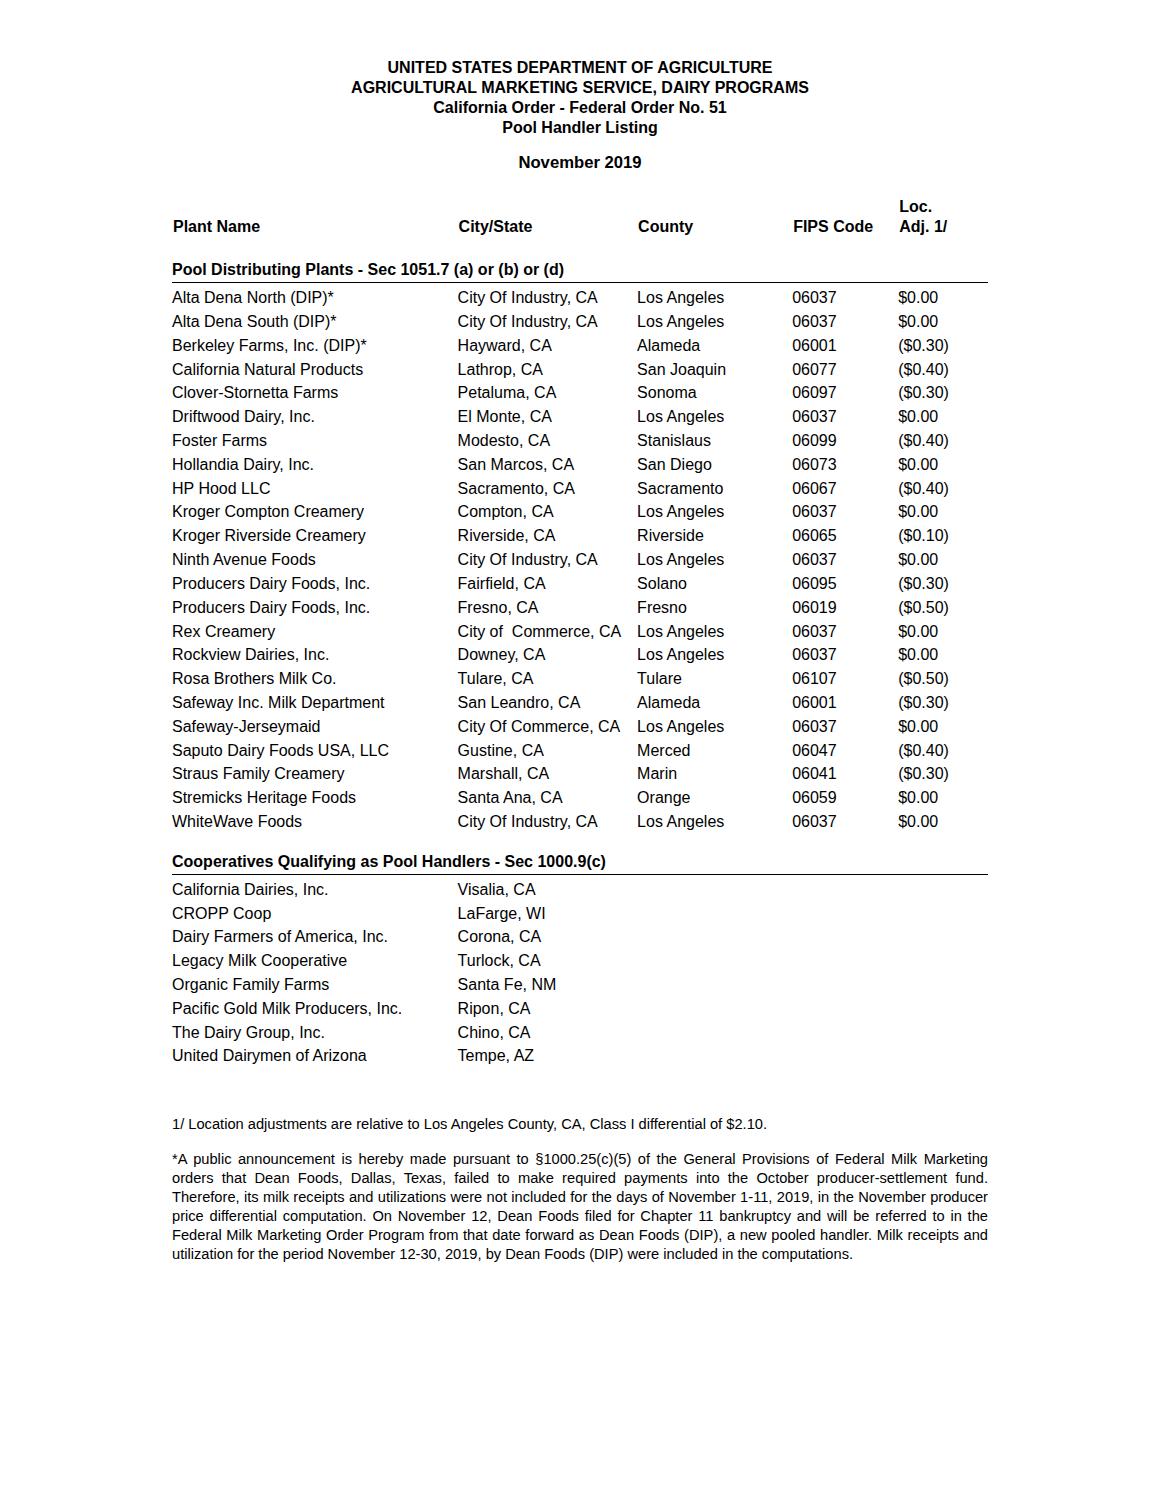UNITED STATES DEPARTMENT OF AGRICULTURE AGRICULTURAL MARKETING SERVICE, DAIRY PROGRAMS California Order - Federal Order No. 51 Pool Handler Listing November 2019
| Plant Name | City/State | County | FIPS Code | Loc. Adj. 1/ |
| --- | --- | --- | --- | --- |
| Pool Distributing Plants - Sec 1051.7 (a) or (b) or (d) |
| Alta Dena North (DIP)* | City Of Industry, CA | Los Angeles | 06037 | $0.00 |
| Alta Dena South (DIP)* | City Of Industry, CA | Los Angeles | 06037 | $0.00 |
| Berkeley Farms, Inc. (DIP)* | Hayward, CA | Alameda | 06001 | ($0.30) |
| California Natural Products | Lathrop, CA | San Joaquin | 06077 | ($0.40) |
| Clover-Stornetta Farms | Petaluma, CA | Sonoma | 06097 | ($0.30) |
| Driftwood Dairy, Inc. | El Monte, CA | Los Angeles | 06037 | $0.00 |
| Foster Farms | Modesto, CA | Stanislaus | 06099 | ($0.40) |
| Hollandia Dairy, Inc. | San Marcos, CA | San Diego | 06073 | $0.00 |
| HP Hood LLC | Sacramento, CA | Sacramento | 06067 | ($0.40) |
| Kroger Compton Creamery | Compton, CA | Los Angeles | 06037 | $0.00 |
| Kroger Riverside Creamery | Riverside, CA | Riverside | 06065 | ($0.10) |
| Ninth Avenue Foods | City Of Industry, CA | Los Angeles | 06037 | $0.00 |
| Producers Dairy Foods, Inc. | Fairfield, CA | Solano | 06095 | ($0.30) |
| Producers Dairy Foods, Inc. | Fresno, CA | Fresno | 06019 | ($0.50) |
| Rex Creamery | City of Commerce, CA | Los Angeles | 06037 | $0.00 |
| Rockview Dairies, Inc. | Downey, CA | Los Angeles | 06037 | $0.00 |
| Rosa Brothers Milk Co. | Tulare, CA | Tulare | 06107 | ($0.50) |
| Safeway Inc. Milk Department | San Leandro, CA | Alameda | 06001 | ($0.30) |
| Safeway-Jerseymaid | City Of Commerce, CA | Los Angeles | 06037 | $0.00 |
| Saputo Dairy Foods USA, LLC | Gustine, CA | Merced | 06047 | ($0.40) |
| Straus Family Creamery | Marshall, CA | Marin | 06041 | ($0.30) |
| Stremicks Heritage Foods | Santa Ana, CA | Orange | 06059 | $0.00 |
| WhiteWave Foods | City Of Industry, CA | Los Angeles | 06037 | $0.00 |
| Cooperatives Qualifying as Pool Handlers - Sec 1000.9(c) |
| California Dairies, Inc. | Visalia, CA | | | |
| CROPP Coop | LaFarge, WI | | | |
| Dairy Farmers of America, Inc. | Corona, CA | | | |
| Legacy Milk Cooperative | Turlock, CA | | | |
| Organic Family Farms | Santa Fe, NM | | | |
| Pacific Gold Milk Producers, Inc. | Ripon, CA | | | |
| The Dairy Group, Inc. | Chino, CA | | | |
| United Dairymen of Arizona | Tempe, AZ | | | |
1/ Location adjustments are relative to Los Angeles County, CA, Class I differential of $2.10.
*A public announcement is hereby made pursuant to §1000.25(c)(5) of the General Provisions of Federal Milk Marketing orders that Dean Foods, Dallas, Texas, failed to make required payments into the October producer-settlement fund. Therefore, its milk receipts and utilizations were not included for the days of November 1-11, 2019, in the November producer price differential computation. On November 12, Dean Foods filed for Chapter 11 bankruptcy and will be referred to in the Federal Milk Marketing Order Program from that date forward as Dean Foods (DIP), a new pooled handler. Milk receipts and utilization for the period November 12-30, 2019, by Dean Foods (DIP) were included in the computations.